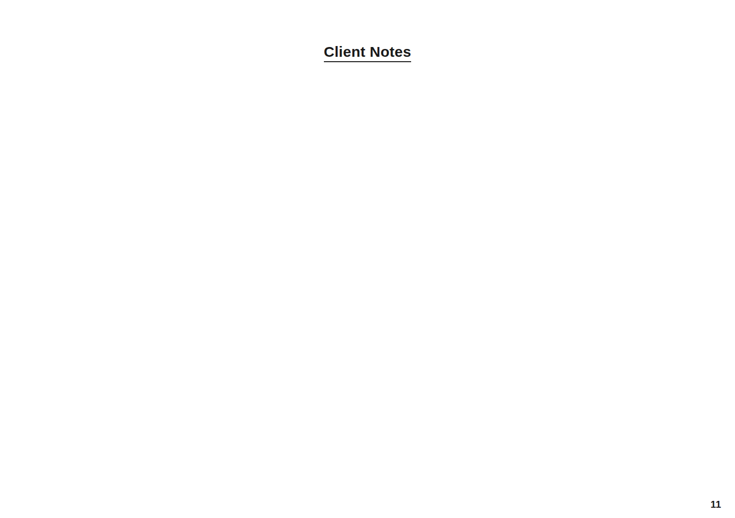Client Notes
11